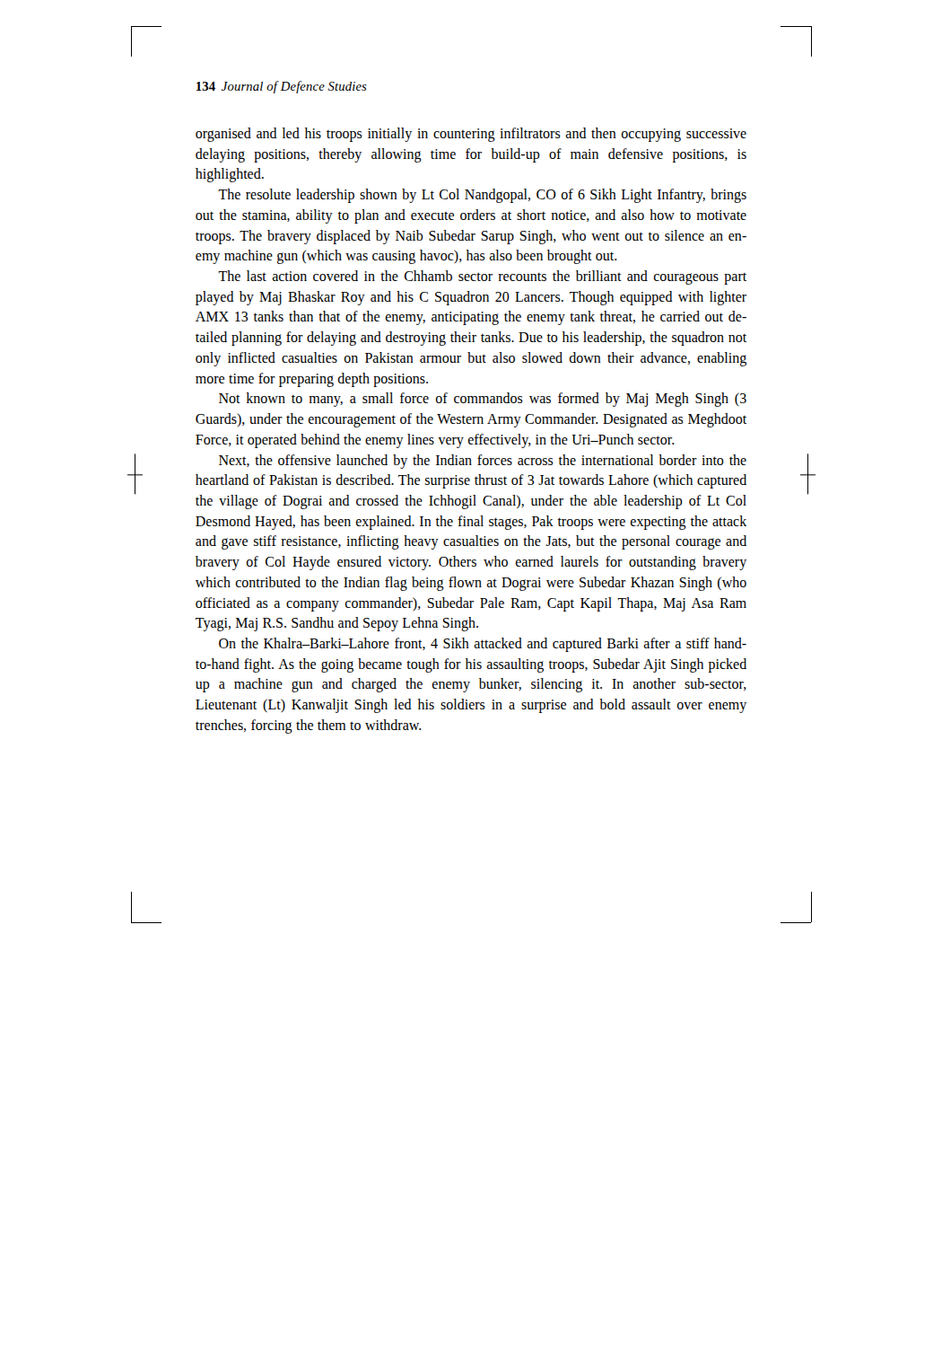134 Journal of Defence Studies
organised and led his troops initially in countering infiltrators and then occupying successive delaying positions, thereby allowing time for build-up of main defensive positions, is highlighted.
The resolute leadership shown by Lt Col Nandgopal, CO of 6 Sikh Light Infantry, brings out the stamina, ability to plan and execute orders at short notice, and also how to motivate troops. The bravery displaced by Naib Subedar Sarup Singh, who went out to silence an enemy machine gun (which was causing havoc), has also been brought out.
The last action covered in the Chhamb sector recounts the brilliant and courageous part played by Maj Bhaskar Roy and his C Squadron 20 Lancers. Though equipped with lighter AMX 13 tanks than that of the enemy, anticipating the enemy tank threat, he carried out detailed planning for delaying and destroying their tanks. Due to his leadership, the squadron not only inflicted casualties on Pakistan armour but also slowed down their advance, enabling more time for preparing depth positions.
Not known to many, a small force of commandos was formed by Maj Megh Singh (3 Guards), under the encouragement of the Western Army Commander. Designated as Meghdoot Force, it operated behind the enemy lines very effectively, in the Uri–Punch sector.
Next, the offensive launched by the Indian forces across the international border into the heartland of Pakistan is described. The surprise thrust of 3 Jat towards Lahore (which captured the village of Dograi and crossed the Ichhogil Canal), under the able leadership of Lt Col Desmond Hayed, has been explained. In the final stages, Pak troops were expecting the attack and gave stiff resistance, inflicting heavy casualties on the Jats, but the personal courage and bravery of Col Hayde ensured victory. Others who earned laurels for outstanding bravery which contributed to the Indian flag being flown at Dograi were Subedar Khazan Singh (who officiated as a company commander), Subedar Pale Ram, Capt Kapil Thapa, Maj Asa Ram Tyagi, Maj R.S. Sandhu and Sepoy Lehna Singh.
On the Khalra–Barki–Lahore front, 4 Sikh attacked and captured Barki after a stiff hand-to-hand fight. As the going became tough for his assaulting troops, Subedar Ajit Singh picked up a machine gun and charged the enemy bunker, silencing it. In another sub-sector, Lieutenant (Lt) Kanwaljit Singh led his soldiers in a surprise and bold assault over enemy trenches, forcing the them to withdraw.